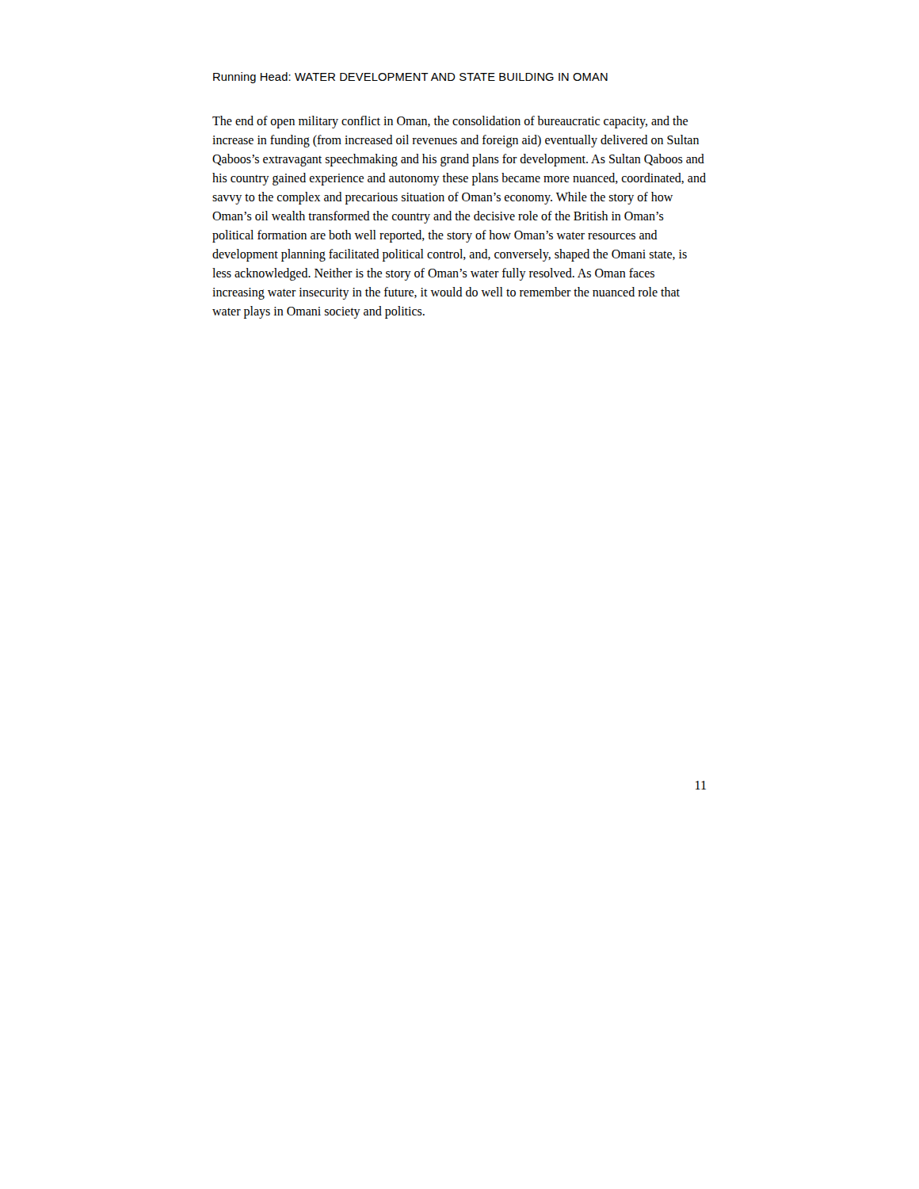Running Head: WATER DEVELOPMENT AND STATE BUILDING IN OMAN
The end of open military conflict in Oman, the consolidation of bureaucratic capacity, and the increase in funding (from increased oil revenues and foreign aid) eventually delivered on Sultan Qaboos’s extravagant speechmaking and his grand plans for development. As Sultan Qaboos and his country gained experience and autonomy these plans became more nuanced, coordinated, and savvy to the complex and precarious situation of Oman’s economy. While the story of how Oman’s oil wealth transformed the country and the decisive role of the British in Oman’s political formation are both well reported, the story of how Oman’s water resources and development planning facilitated political control, and, conversely, shaped the Omani state, is less acknowledged. Neither is the story of Oman’s water fully resolved. As Oman faces increasing water insecurity in the future, it would do well to remember the nuanced role that water plays in Omani society and politics.
11